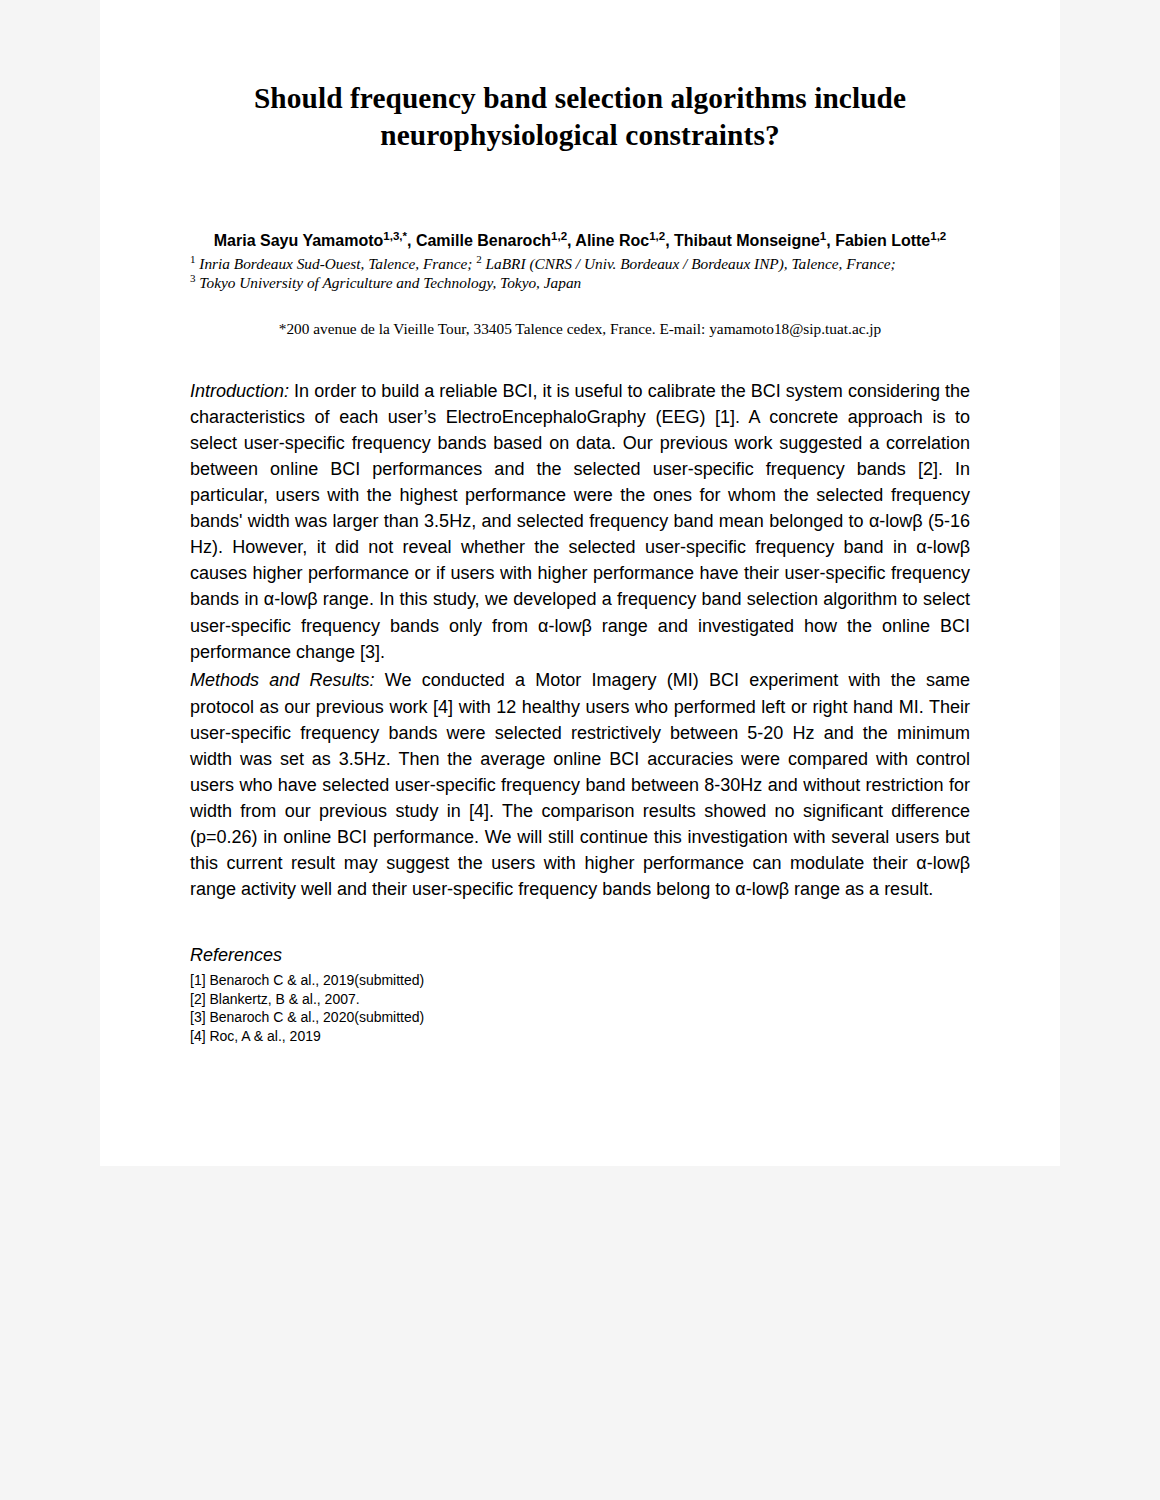Should frequency band selection algorithms include
neurophysiological constraints?
Maria Sayu Yamamoto1,3,*, Camille Benaroch1,2, Aline Roc1,2, Thibaut Monseigne1, Fabien Lotte1,2
1 Inria Bordeaux Sud-Ouest, Talence, France; 2 LaBRI (CNRS / Univ. Bordeaux / Bordeaux INP), Talence, France;
3 Tokyo University of Agriculture and Technology, Tokyo, Japan
*200 avenue de la Vieille Tour, 33405 Talence cedex, France. E-mail: yamamoto18@sip.tuat.ac.jp
Introduction: In order to build a reliable BCI, it is useful to calibrate the BCI system considering the characteristics of each user’s ElectroEncephaloGraphy (EEG) [1]. A concrete approach is to select user-specific frequency bands based on data. Our previous work suggested a correlation between online BCI performances and the selected user-specific frequency bands [2]. In particular, users with the highest performance were the ones for whom the selected frequency bands' width was larger than 3.5Hz, and selected frequency band mean belonged to α-lowβ (5-16 Hz). However, it did not reveal whether the selected user-specific frequency band in α-lowβ causes higher performance or if users with higher performance have their user-specific frequency bands in α-lowβ range. In this study, we developed a frequency band selection algorithm to select user-specific frequency bands only from α-lowβ range and investigated how the online BCI performance change [3].
Methods and Results: We conducted a Motor Imagery (MI) BCI experiment with the same protocol as our previous work [4] with 12 healthy users who performed left or right hand MI. Their user-specific frequency bands were selected restrictively between 5-20 Hz and the minimum width was set as 3.5Hz. Then the average online BCI accuracies were compared with control users who have selected user-specific frequency band between 8-30Hz and without restriction for width from our previous study in [4]. The comparison results showed no significant difference (p=0.26) in online BCI performance. We will still continue this investigation with several users but this current result may suggest the users with higher performance can modulate their α-lowβ range activity well and their user-specific frequency bands belong to α-lowβ range as a result.
References
[1] Benaroch C & al., 2019(submitted)
[2] Blankertz, B & al., 2007.
[3] Benaroch C & al., 2020(submitted)
[4] Roc, A & al., 2019